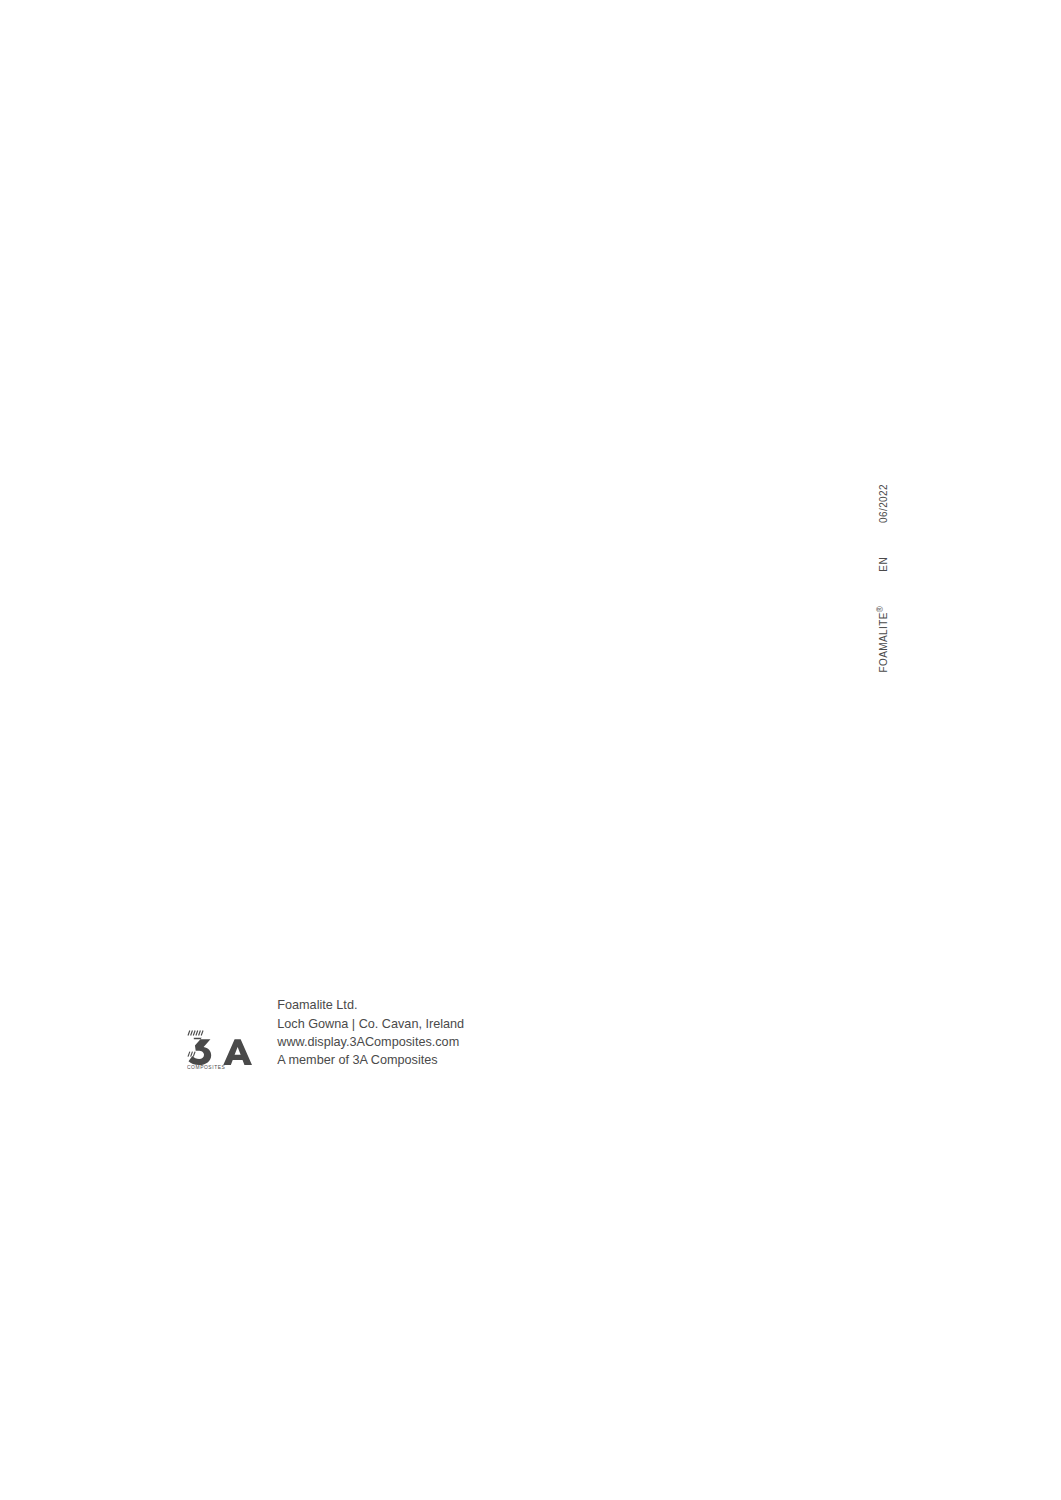FOAMALITE® EN 06/2022
COMPOSITES
Foamalite Ltd.
Loch Gowna | Co. Cavan, Ireland
www.display.3AComposites.com
A member of 3A Composites